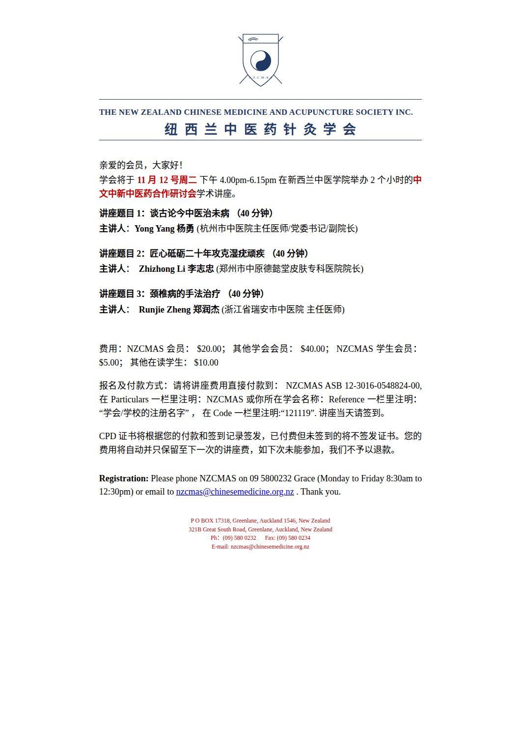N.Z.C.M.A.S
THE NEW ZEALAND CHINESE MEDICINE AND ACUPUNCTURE SOCIETY INC.
纽西兰中医药针灸学会
亲爱的会员，大家好！
学会将于 11 月 12 号周二 下午 4.00pm-6.15pm 在新西兰中医学院举办 2 个小时的中文中新中医药合作研讨会学术讲座。
讲座题目 1：谈古论今中医治未病 （40 分钟）
主讲人：Yong Yang 杨勇 (杭州市中医院主任医师/党委书记/副院长)
讲座题目 2：匠心砥砺二十年攻克湿疣顽疾 （40 分钟）
主讲人： Zhizhong Li 李志忠 (郑州市中原德懿堂皮肤专科医院院长)
讲座题目 3：颈椎病的手法治疗 （40 分钟）
主讲人： Runjie Zheng 郑润杰 (浙江省瑞安市中医院 主任医师)
费用：NZCMAS 会员： $20.00； 其他学会会员： $40.00； NZCMAS 学生会员： $5.00； 其他在读学生： $10.00
报名及付款方式：请将讲座费用直接付款到： NZCMAS ASB 12-3016-0548824-00, 在 Particulars 一栏里注明：NZCMAS 或你所在学会名称：Reference 一栏里注明：“学会/学校的注册名字” ， 在 Code 一栏里注明:“121119”. 讲座当天请签到。
CPD 证书将根据您的付款和签到记录签发，已付费但未签到的将不签发证书。您的费用将自动并只保留至下一次的讲座费，如下次未能参加，我们不予以退款。
Registration: Please phone NZCMAS on 09 5800232 Grace (Monday to Friday 8:30am to 12:30pm) or email to nzcmas@chinesemedicine.org.nz . Thank you.
P O BOX 17318, Greenlane, Auckland 1546, New Zealand
321B Great South Road, Greenlane, Auckland, New Zealand
Ph：(09) 580 0232 Fax: (09) 580 0234
E-mail: nzcmas@chinesemedicine.org.nz